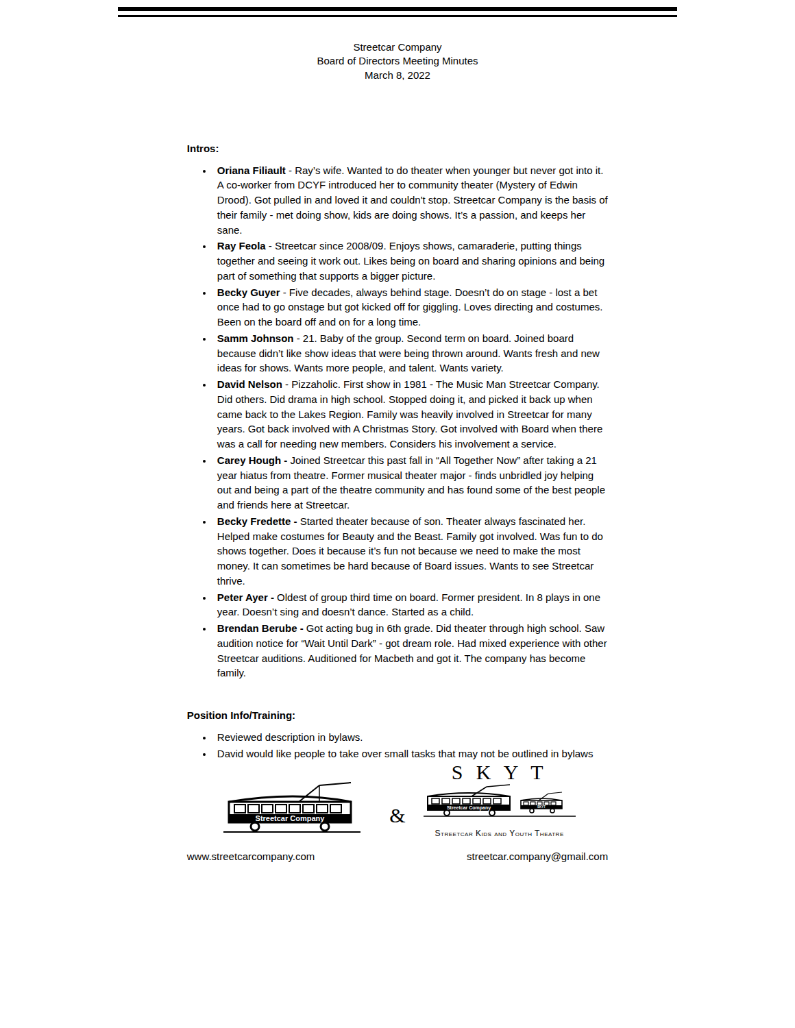Streetcar Company
Board of Directors Meeting Minutes
March 8, 2022
Intros:
Oriana Filiault - Ray’s wife. Wanted to do theater when younger but never got into it. A co-worker from DCYF introduced her to community theater (Mystery of Edwin Drood). Got pulled in and loved it and couldn't stop. Streetcar Company is the basis of their family - met doing show, kids are doing shows. It’s a passion, and keeps her sane.
Ray Feola - Streetcar since 2008/09. Enjoys shows, camaraderie, putting things together and seeing it work out. Likes being on board and sharing opinions and being part of something that supports a bigger picture.
Becky Guyer - Five decades, always behind stage. Doesn’t do on stage - lost a bet once had to go onstage but got kicked off for giggling. Loves directing and costumes. Been on the board off and on for a long time.
Samm Johnson - 21. Baby of the group. Second term on board. Joined board because didn’t like show ideas that were being thrown around. Wants fresh and new ideas for shows. Wants more people, and talent. Wants variety.
David Nelson - Pizzaholic. First show in 1981 - The Music Man Streetcar Company. Did others. Did drama in high school. Stopped doing it, and picked it back up when came back to the Lakes Region. Family was heavily involved in Streetcar for many years. Got back involved with A Christmas Story. Got involved with Board when there was a call for needing new members. Considers his involvement a service.
Carey Hough - Joined Streetcar this past fall in “All Together Now” after taking a 21 year hiatus from theatre. Former musical theater major - finds unbridled joy helping out and being a part of the theatre community and has found some of the best people and friends here at Streetcar.
Becky Fredette - Started theater because of son. Theater always fascinated her. Helped make costumes for Beauty and the Beast. Family got involved. Was fun to do shows together. Does it because it’s fun not because we need to make the most money. It can sometimes be hard because of Board issues. Wants to see Streetcar thrive.
Peter Ayer - Oldest of group third time on board. Former president. In 8 plays in one year. Doesn’t sing and doesn’t dance. Started as a child.
Brendan Berube - Got acting bug in 6th grade. Did theater through high school. Saw audition notice for “Wait Until Dark” - got dream role. Had mixed experience with other Streetcar auditions. Auditioned for Macbeth and got it. The company has become family.
Position Info/Training:
Reviewed description in bylaws.
David would like people to take over small tasks that may not be outlined in bylaws
Streetcar Company
&
S K Y T
Streetcar Company SKYT
Streetcar Kids and Youth Theatre
www.streetcarcompany.com streetcar.company@gmail.com